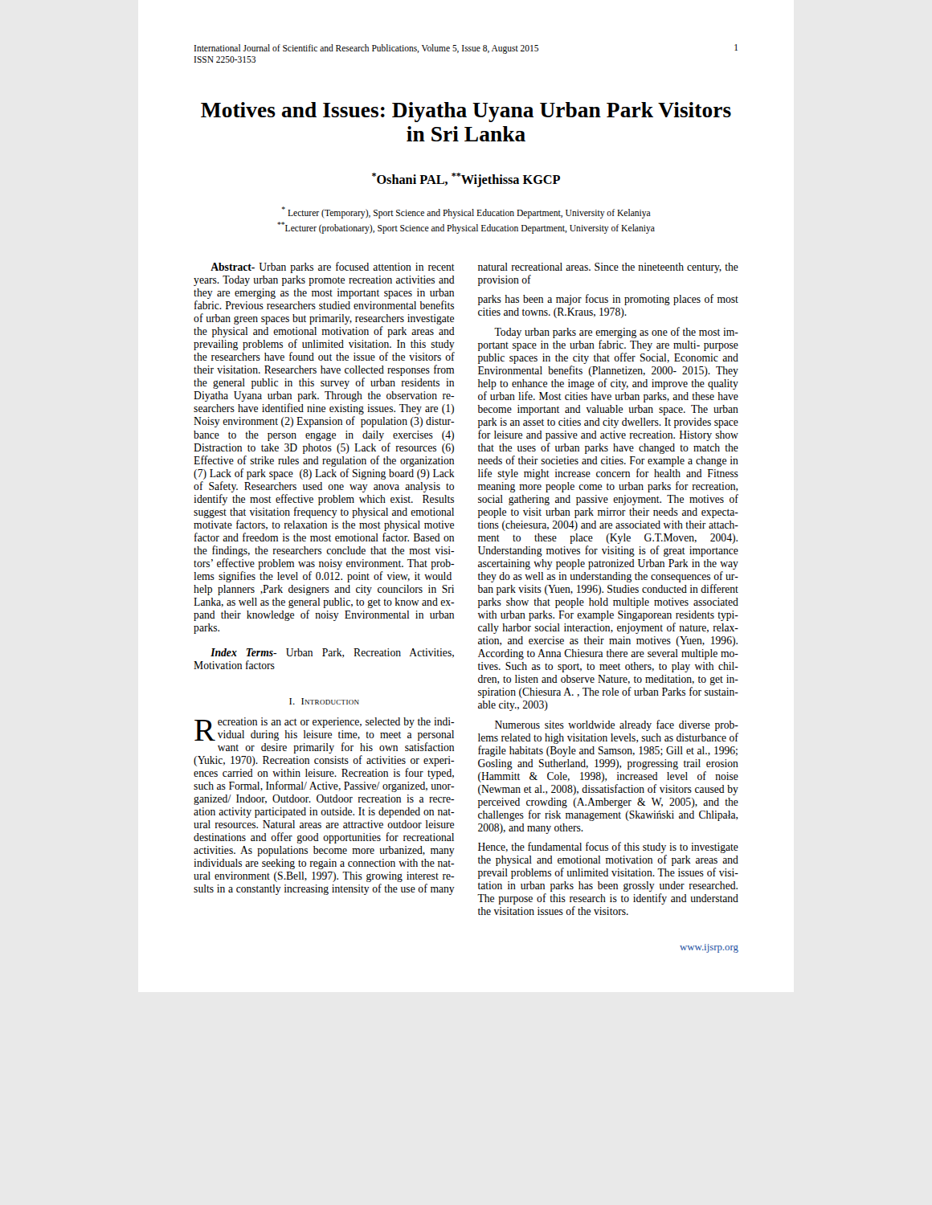International Journal of Scientific and Research Publications, Volume 5, Issue 8, August 2015
ISSN 2250-3153
1
Motives and Issues: Diyatha Uyana Urban Park Visitors
in Sri Lanka
*Oshani PAL, **Wijethissa KGCP
* Lecturer (Temporary), Sport Science and Physical Education Department, University of Kelaniya
**Lecturer (probationary), Sport Science and Physical Education Department, University of Kelaniya
Abstract- Urban parks are focused attention in recent years. Today urban parks promote recreation activities and they are emerging as the most important spaces in urban fabric. Previous researchers studied environmental benefits of urban green spaces but primarily, researchers investigate the physical and emotional motivation of park areas and prevailing problems of unlimited visitation. In this study the researchers have found out the issue of the visitors of their visitation. Researchers have collected responses from the general public in this survey of urban residents in Diyatha Uyana urban park. Through the observation researchers have identified nine existing issues. They are (1) Noisy environment (2) Expansion of population (3) disturbance to the person engage in daily exercises (4) Distraction to take 3D photos (5) Lack of resources (6) Effective of strike rules and regulation of the organization (7) Lack of park space (8) Lack of Signing board (9) Lack of Safety. Researchers used one way anova analysis to identify the most effective problem which exist. Results suggest that visitation frequency to physical and emotional motivate factors, to relaxation is the most physical motive factor and freedom is the most emotional factor. Based on the findings, the researchers conclude that the most visitors’ effective problem was noisy environment. That problems signifies the level of 0.012. point of view, it would help planners ,Park designers and city councilors in Sri Lanka, as well as the general public, to get to know and expand their knowledge of noisy Environmental in urban parks.
Index Terms- Urban Park, Recreation Activities, Motivation factors
I. Introduction
Recreation is an act or experience, selected by the individual during his leisure time, to meet a personal want or desire primarily for his own satisfaction (Yukic, 1970). Recreation consists of activities or experiences carried on within leisure. Recreation is four typed, such as Formal, Informal/ Active, Passive/ organized, unorganized/ Indoor, Outdoor. Outdoor recreation is a recreation activity participated in outside. It is depended on natural resources. Natural areas are attractive outdoor leisure destinations and offer good opportunities for recreational activities. As populations become more urbanized, many individuals are seeking to regain a connection with the natural environment (S.Bell, 1997). This growing interest results in a constantly increasing intensity of the use of many natural recreational areas. Since the nineteenth century, the provision of
parks has been a major focus in promoting places of most cities and towns. (R.Kraus, 1978).
Today urban parks are emerging as one of the most important space in the urban fabric. They are multi- purpose public spaces in the city that offer Social, Economic and Environmental benefits (Plannetizen, 2000- 2015). They help to enhance the image of city, and improve the quality of urban life. Most cities have urban parks, and these have become important and valuable urban space. The urban park is an asset to cities and city dwellers. It provides space for leisure and passive and active recreation. History show that the uses of urban parks have changed to match the needs of their societies and cities. For example a change in life style might increase concern for health and Fitness meaning more people come to urban parks for recreation, social gathering and passive enjoyment. The motives of people to visit urban park mirror their needs and expectations (cheiesura, 2004) and are associated with their attachment to these place (Kyle G.T.Moven, 2004). Understanding motives for visiting is of great importance ascertaining why people patronized Urban Park in the way they do as well as in understanding the consequences of urban park visits (Yuen, 1996). Studies conducted in different parks show that people hold multiple motives associated with urban parks. For example Singaporean residents typically harbor social interaction, enjoyment of nature, relaxation, and exercise as their main motives (Yuen, 1996). According to Anna Chiesura there are several multiple motives. Such as to sport, to meet others, to play with children, to listen and observe Nature, to meditation, to get inspiration (Chiesura A. , The role of urban Parks for sustainable city., 2003)
Numerous sites worldwide already face diverse problems related to high visitation levels, such as disturbance of fragile habitats (Boyle and Samson, 1985; Gill et al., 1996; Gosling and Sutherland, 1999), progressing trail erosion (Hammitt & Cole, 1998), increased level of noise (Newman et al., 2008), dissatisfaction of visitors caused by perceived crowding (A.Amberger & W, 2005), and the challenges for risk management (Skawiński and Chlipała, 2008), and many others.
Hence, the fundamental focus of this study is to investigate the physical and emotional motivation of park areas and prevail problems of unlimited visitation. The issues of visitation in urban parks has been grossly under researched. The purpose of this research is to identify and understand the visitation issues of the visitors.
www.ijsrp.org